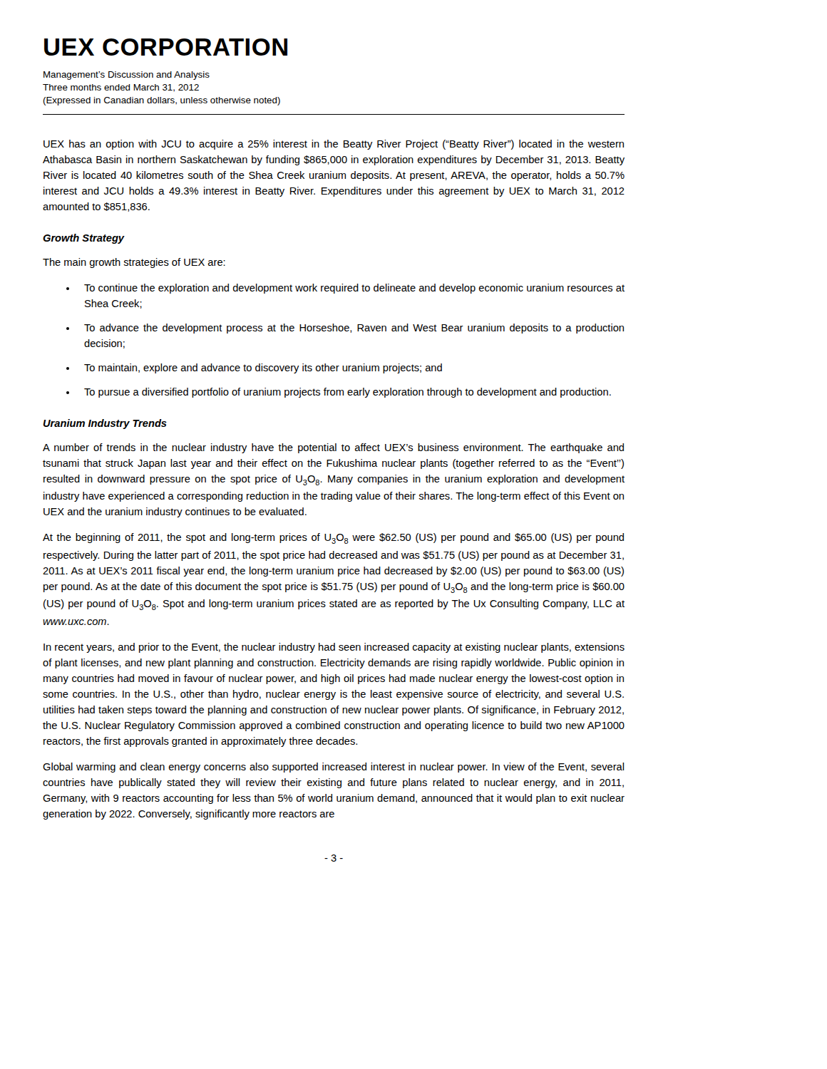UEX CORPORATION
Management’s Discussion and Analysis
Three months ended March 31, 2012
(Expressed in Canadian dollars, unless otherwise noted)
UEX has an option with JCU to acquire a 25% interest in the Beatty River Project (“Beatty River”) located in the western Athabasca Basin in northern Saskatchewan by funding $865,000 in exploration expenditures by December 31, 2013. Beatty River is located 40 kilometres south of the Shea Creek uranium deposits. At present, AREVA, the operator, holds a 50.7% interest and JCU holds a 49.3% interest in Beatty River. Expenditures under this agreement by UEX to March 31, 2012 amounted to $851,836.
Growth Strategy
The main growth strategies of UEX are:
To continue the exploration and development work required to delineate and develop economic uranium resources at Shea Creek;
To advance the development process at the Horseshoe, Raven and West Bear uranium deposits to a production decision;
To maintain, explore and advance to discovery its other uranium projects; and
To pursue a diversified portfolio of uranium projects from early exploration through to development and production.
Uranium Industry Trends
A number of trends in the nuclear industry have the potential to affect UEX’s business environment. The earthquake and tsunami that struck Japan last year and their effect on the Fukushima nuclear plants (together referred to as the “Event’’) resulted in downward pressure on the spot price of U3O8. Many companies in the uranium exploration and development industry have experienced a corresponding reduction in the trading value of their shares. The long-term effect of this Event on UEX and the uranium industry continues to be evaluated.
At the beginning of 2011, the spot and long-term prices of U3O8 were $62.50 (US) per pound and $65.00 (US) per pound respectively. During the latter part of 2011, the spot price had decreased and was $51.75 (US) per pound as at December 31, 2011. As at UEX’s 2011 fiscal year end, the long-term uranium price had decreased by $2.00 (US) per pound to $63.00 (US) per pound. As at the date of this document the spot price is $51.75 (US) per pound of U3O8 and the long-term price is $60.00 (US) per pound of U3O8. Spot and long-term uranium prices stated are as reported by The Ux Consulting Company, LLC at www.uxc.com.
In recent years, and prior to the Event, the nuclear industry had seen increased capacity at existing nuclear plants, extensions of plant licenses, and new plant planning and construction. Electricity demands are rising rapidly worldwide. Public opinion in many countries had moved in favour of nuclear power, and high oil prices had made nuclear energy the lowest-cost option in some countries. In the U.S., other than hydro, nuclear energy is the least expensive source of electricity, and several U.S. utilities had taken steps toward the planning and construction of new nuclear power plants. Of significance, in February 2012, the U.S. Nuclear Regulatory Commission approved a combined construction and operating licence to build two new AP1000 reactors, the first approvals granted in approximately three decades.
Global warming and clean energy concerns also supported increased interest in nuclear power. In view of the Event, several countries have publically stated they will review their existing and future plans related to nuclear energy, and in 2011, Germany, with 9 reactors accounting for less than 5% of world uranium demand, announced that it would plan to exit nuclear generation by 2022. Conversely, significantly more reactors are
- 3 -